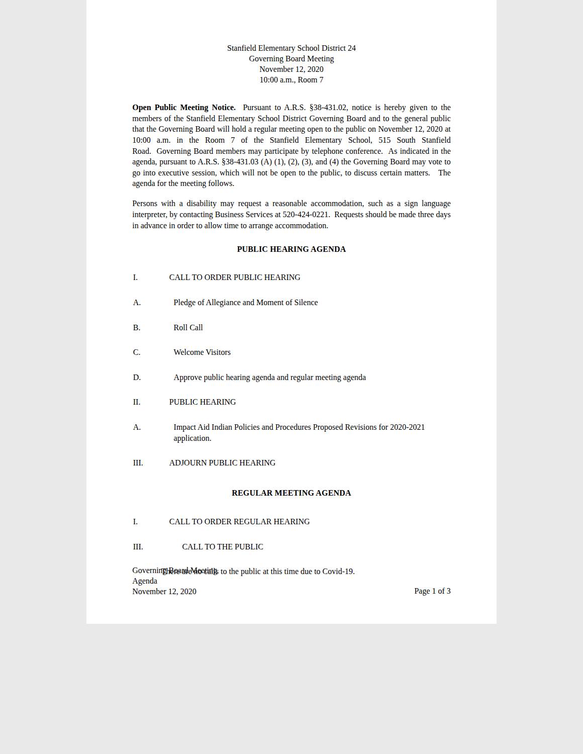Stanfield Elementary School District 24
Governing Board Meeting
November 12, 2020
10:00 a.m., Room 7
Open Public Meeting Notice. Pursuant to A.R.S. §38-431.02, notice is hereby given to the members of the Stanfield Elementary School District Governing Board and to the general public that the Governing Board will hold a regular meeting open to the public on November 12, 2020 at 10:00 a.m. in the Room 7 of the Stanfield Elementary School, 515 South Stanfield Road. Governing Board members may participate by telephone conference. As indicated in the agenda, pursuant to A.R.S. §38-431.03 (A) (1), (2), (3), and (4) the Governing Board may vote to go into executive session, which will not be open to the public, to discuss certain matters. The agenda for the meeting follows.
Persons with a disability may request a reasonable accommodation, such as a sign language interpreter, by contacting Business Services at 520-424-0221. Requests should be made three days in advance in order to allow time to arrange accommodation.
PUBLIC HEARING AGENDA
I. CALL TO ORDER PUBLIC HEARING
A. Pledge of Allegiance and Moment of Silence
B. Roll Call
C. Welcome Visitors
D. Approve public hearing agenda and regular meeting agenda
II. PUBLIC HEARING
A. Impact Aid Indian Policies and Procedures Proposed Revisions for 2020-2021 application.
III. ADJOURN PUBLIC HEARING
REGULAR MEETING AGENDA
I. CALL TO ORDER REGULAR HEARING
III. CALL TO THE PUBLIC
There are no calls to the public at this time due to Covid-19.
Governing Board Meeting
Agenda
November 12, 2020
Page 1 of 3